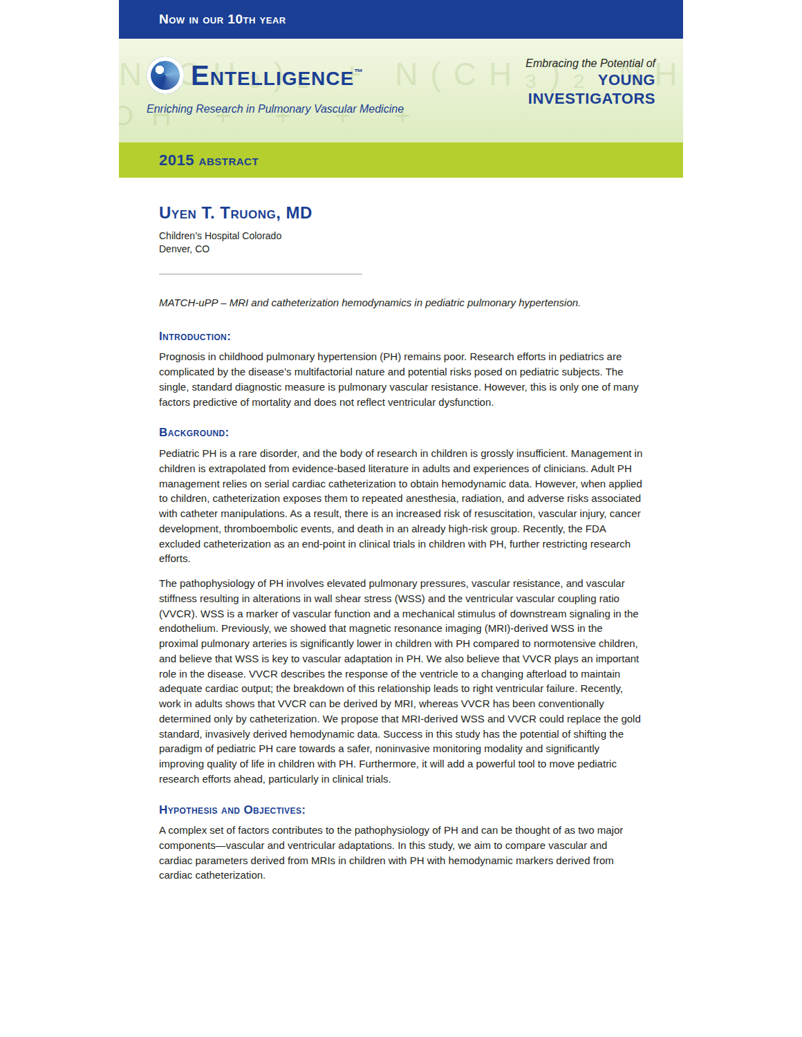Now in our 10th year
Entelligence™
Enriching Research in Pulmonary Vascular Medicine
Embracing the Potential of
YOUNG
INVESTIGATORS
2015 abstract
Uyen T. Truong, MD
Children’s Hospital Colorado
Denver, CO
MATCH-uPP – MRI and catheterization hemodynamics in pediatric pulmonary hypertension.
Introduction:
Prognosis in childhood pulmonary hypertension (PH) remains poor. Research efforts in pediatrics are complicated by the disease’s multifactorial nature and potential risks posed on pediatric subjects. The single, standard diagnostic measure is pulmonary vascular resistance. However, this is only one of many factors predictive of mortality and does not reflect ventricular dysfunction.
Background:
Pediatric PH is a rare disorder, and the body of research in children is grossly insufficient. Management in children is extrapolated from evidence-based literature in adults and experiences of clinicians. Adult PH management relies on serial cardiac catheterization to obtain hemodynamic data. However, when applied to children, catheterization exposes them to repeated anesthesia, radiation, and adverse risks associated with catheter manipulations. As a result, there is an increased risk of resuscitation, vascular injury, cancer development, thromboembolic events, and death in an already high-risk group. Recently, the FDA excluded catheterization as an end-point in clinical trials in children with PH, further restricting research efforts.
The pathophysiology of PH involves elevated pulmonary pressures, vascular resistance, and vascular stiffness resulting in alterations in wall shear stress (WSS) and the ventricular vascular coupling ratio (VVCR). WSS is a marker of vascular function and a mechanical stimulus of downstream signaling in the endothelium. Previously, we showed that magnetic resonance imaging (MRI)-derived WSS in the proximal pulmonary arteries is significantly lower in children with PH compared to normotensive children, and believe that WSS is key to vascular adaptation in PH. We also believe that VVCR plays an important role in the disease. VVCR describes the response of the ventricle to a changing afterload to maintain adequate cardiac output; the breakdown of this relationship leads to right ventricular failure. Recently, work in adults shows that VVCR can be derived by MRI, whereas VVCR has been conventionally determined only by catheterization. We propose that MRI-derived WSS and VVCR could replace the gold standard, invasively derived hemodynamic data. Success in this study has the potential of shifting the paradigm of pediatric PH care towards a safer, noninvasive monitoring modality and significantly improving quality of life in children with PH. Furthermore, it will add a powerful tool to move pediatric research efforts ahead, particularly in clinical trials.
Hypothesis and Objectives:
A complex set of factors contributes to the pathophysiology of PH and can be thought of as two major components—vascular and ventricular adaptations. In this study, we aim to compare vascular and cardiac parameters derived from MRIs in children with PH with hemodynamic markers derived from cardiac catheterization.